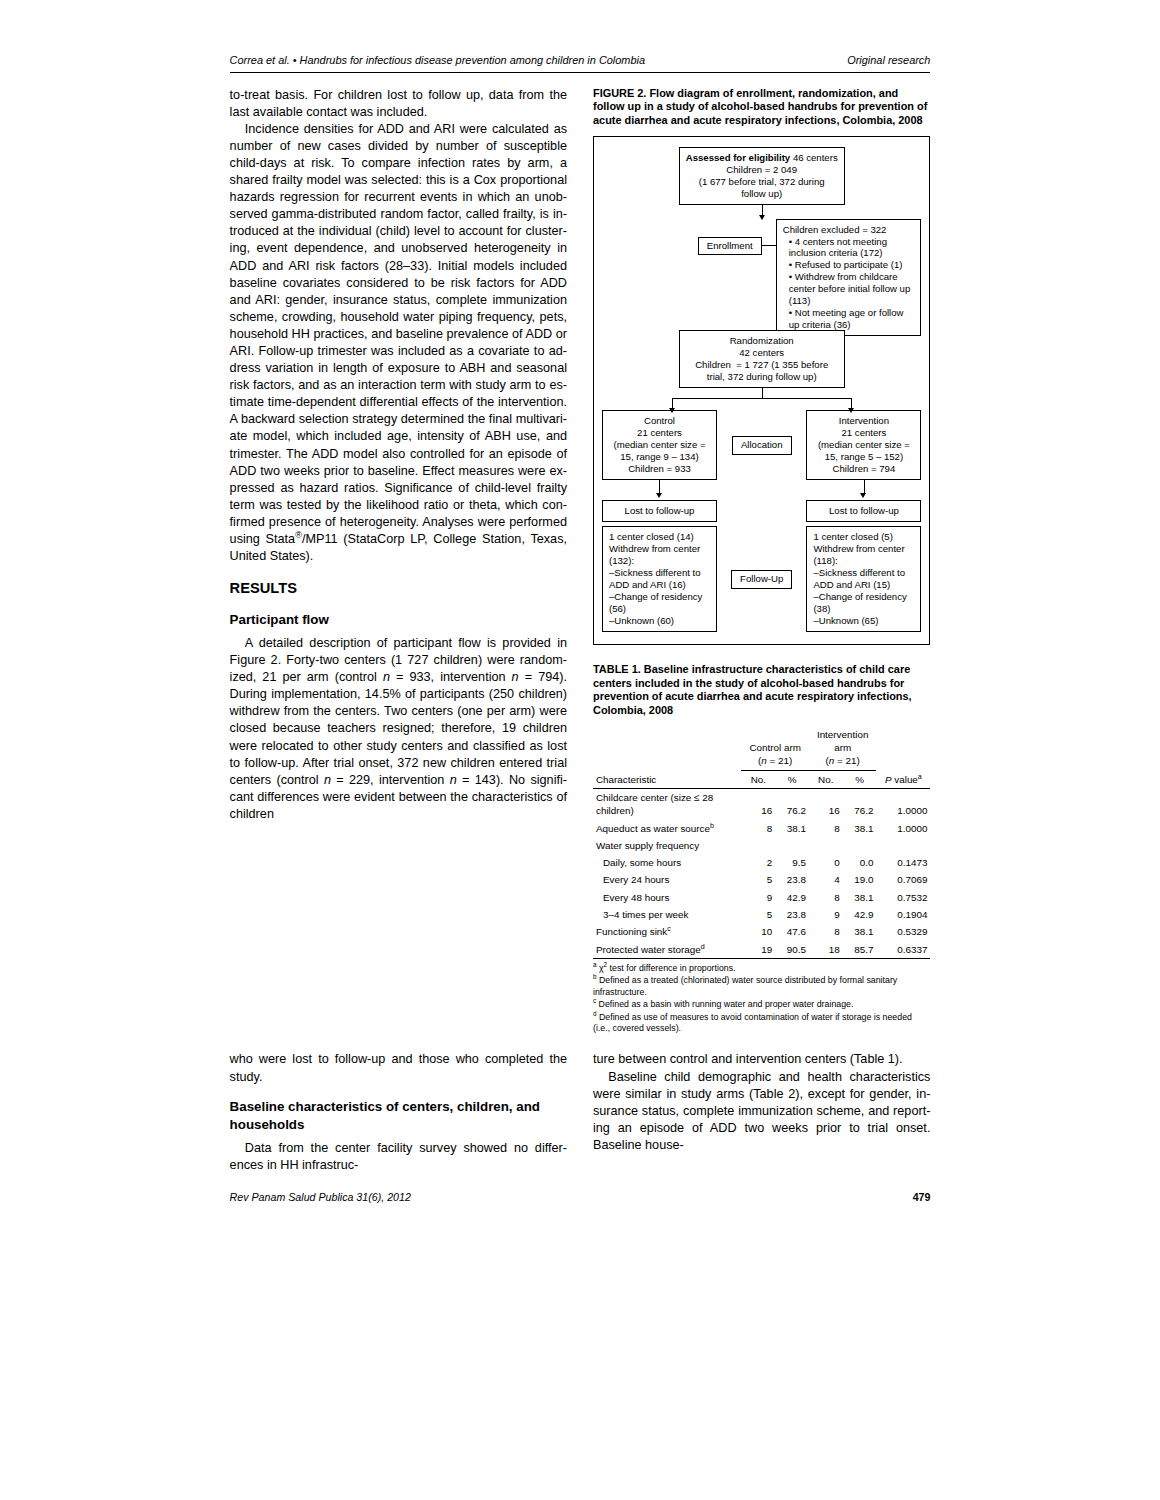Correa et al. • Handrubs for infectious disease prevention among children in Colombia
Original research
to-treat basis. For children lost to follow up, data from the last available contact was included.
Incidence densities for ADD and ARI were calculated as number of new cases divided by number of susceptible child-days at risk. To compare infection rates by arm, a shared frailty model was selected: this is a Cox proportional hazards regression for recurrent events in which an unobserved gamma-distributed random factor, called frailty, is introduced at the individual (child) level to account for clustering, event dependence, and unobserved heterogeneity in ADD and ARI risk factors (28–33). Initial models included baseline covariates considered to be risk factors for ADD and ARI: gender, insurance status, complete immunization scheme, crowding, household water piping frequency, pets, household HH practices, and baseline prevalence of ADD or ARI. Follow-up trimester was included as a covariate to address variation in length of exposure to ABH and seasonal risk factors, and as an interaction term with study arm to estimate time-dependent differential effects of the intervention. A backward selection strategy determined the final multivariate model, which included age, intensity of ABH use, and trimester. The ADD model also controlled for an episode of ADD two weeks prior to baseline. Effect measures were expressed as hazard ratios. Significance of child-level frailty term was tested by the likelihood ratio or theta, which confirmed presence of heterogeneity. Analyses were performed using Stata®/MP11 (StataCorp LP, College Station, Texas, United States).
RESULTS
Participant flow
A detailed description of participant flow is provided in Figure 2. Forty-two centers (1 727 children) were randomized, 21 per arm (control n = 933, intervention n = 794). During implementation, 14.5% of participants (250 children) withdrew from the centers. Two centers (one per arm) were closed because teachers resigned; therefore, 19 children were relocated to other study centers and classified as lost to follow-up. After trial onset, 372 new children entered trial centers (control n = 229, intervention n = 143). No significant differences were evident between the characteristics of children
FIGURE 2. Flow diagram of enrollment, randomization, and follow up in a study of alcohol-based handrubs for prevention of acute diarrhea and acute respiratory infections, Colombia, 2008
Assessed for eligibility 46 centers
Children = 2 049
(1 677 before trial, 372 during follow up)
Enrollment
Children excluded = 322
• 4 centers not meeting inclusion criteria (172)
• Refused to participate (1)
• Withdrew from childcare center before initial follow up (113)
• Not meeting age or follow up criteria (36)
Randomization
42 centers
Children = 1 727 (1 355 before trial, 372 during follow up)
Control
21 centers
(median center size = 15, range 9 – 134)
Children = 933
Allocation
Intervention
21 centers
(median center size = 15, range 5 – 152)
Children = 794
Lost to follow-up
Lost to follow-up
1 center closed (14)
Withdrew from center (132):
–Sickness different to ADD and ARI (16)
–Change of residency (56)
–Unknown (60)
Follow-Up
1 center closed (5)
Withdrew from center (118):
–Sickness different to ADD and ARI (15)
–Change of residency (38)
–Unknown (65)
TABLE 1. Baseline infrastructure characteristics of child care centers included in the study of alcohol-based handrubs for prevention of acute diarrhea and acute respiratory infections, Colombia, 2008
| | Control arm ( n = 21) | Intervention arm ( n = 21) | |
| --- | --- | --- | --- |
| Characteristic | No. | % | No. | % | P value a |
| Childcare center (size ≤ 28 children) | 16 | 76.2 | 16 | 76.2 | 1.0000 |
| Aqueduct as water source b | 8 | 38.1 | 8 | 38.1 | 1.0000 |
| Water supply frequency | | | | | |
| Daily, some hours | 2 | 9.5 | 0 | 0.0 | 0.1473 |
| Every 24 hours | 5 | 23.8 | 4 | 19.0 | 0.7069 |
| Every 48 hours | 9 | 42.9 | 8 | 38.1 | 0.7532 |
| 3–4 times per week | 5 | 23.8 | 9 | 42.9 | 0.1904 |
| Functioning sink c | 10 | 47.6 | 8 | 38.1 | 0.5329 |
| Protected water storage d | 19 | 90.5 | 18 | 85.7 | 0.6337 |
a χ2 test for difference in proportions.
b Defined as a treated (chlorinated) water source distributed by formal sanitary infrastructure.
c Defined as a basin with running water and proper water drainage.
d Defined as use of measures to avoid contamination of water if storage is needed (i.e., covered vessels).
who were lost to follow-up and those who completed the study.
Baseline characteristics of centers, children, and households
Data from the center facility survey showed no differences in HH infrastruc-
ture between control and intervention centers (Table 1).
Baseline child demographic and health characteristics were similar in study arms (Table 2), except for gender, insurance status, complete immunization scheme, and reporting an episode of ADD two weeks prior to trial onset. Baseline house-
Rev Panam Salud Publica 31(6), 2012
479